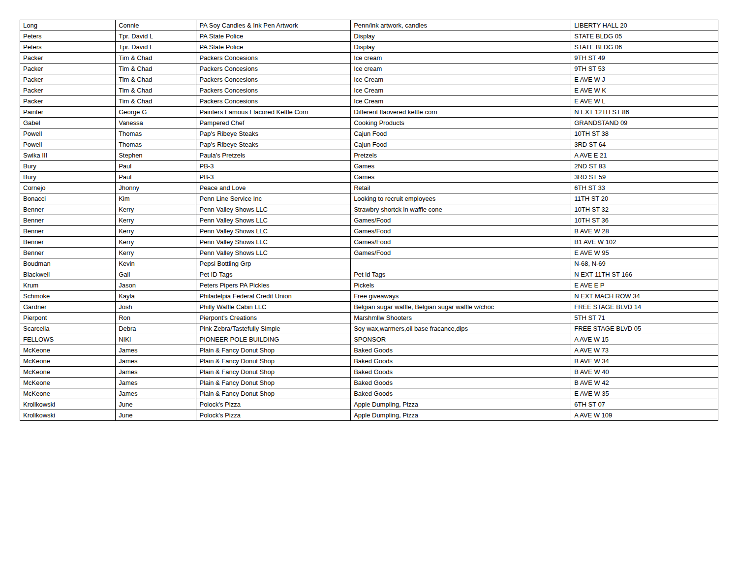| Long | Connie | PA Soy Candles & Ink Pen Artwork | Penn/ink artwork, candles | LIBERTY HALL 20 |
| Peters | Tpr. David L | PA State Police | Display | STATE BLDG 05 |
| Peters | Tpr. David L | PA State Police | Display | STATE BLDG 06 |
| Packer | Tim & Chad | Packers Concesions | Ice cream | 9TH ST 49 |
| Packer | Tim & Chad | Packers Concesions | Ice cream | 9TH ST 53 |
| Packer | Tim & Chad | Packers Concesions | Ice Cream | E AVE W J |
| Packer | Tim & Chad | Packers Concesions | Ice Cream | E AVE W K |
| Packer | Tim & Chad | Packers Concesions | Ice Cream | E AVE W L |
| Painter | George G | Painters Famous Flacored Kettle Corn | Different flaovered kettle corn | N EXT 12TH ST 86 |
| Gabel | Vanessa | Pampered Chef | Cooking Products | GRANDSTAND 09 |
| Powell | Thomas | Pap's Ribeye Steaks | Cajun Food | 10TH ST 38 |
| Powell | Thomas | Pap's Ribeye Steaks | Cajun Food | 3RD ST 64 |
| Swika III | Stephen | Paula's Pretzels | Pretzels | A AVE E 21 |
| Bury | Paul | PB-3 | Games | 2ND ST 83 |
| Bury | Paul | PB-3 | Games | 3RD ST 59 |
| Cornejo | Jhonny | Peace and Love | Retail | 6TH ST 33 |
| Bonacci | Kim | Penn Line Service Inc | Looking to recruit employees | 11TH ST 20 |
| Benner | Kerry | Penn Valley Shows LLC | Strawbry shortck in waffle cone | 10TH ST 32 |
| Benner | Kerry | Penn Valley Shows LLC | Games/Food | 10TH ST 36 |
| Benner | Kerry | Penn Valley Shows LLC | Games/Food | B AVE W 28 |
| Benner | Kerry | Penn Valley Shows LLC | Games/Food | B1 AVE W 102 |
| Benner | Kerry | Penn Valley Shows LLC | Games/Food | E AVE W 95 |
| Boudman | Kevin | Pepsi Bottling Grp | | N-68, N-69 |
| Blackwell | Gail | Pet ID Tags | Pet id Tags | N EXT 11TH ST 166 |
| Krum | Jason | Peters Pipers PA Pickles | Pickels | E AVE E P |
| Schmoke | Kayla | Philadelpia Federal Credit Union | Free giveaways | N EXT MACH ROW 34 |
| Gardner | Josh | Philly Waffle Cabin LLC | Belgian sugar waffle, Belgian sugar waffle w/choc | FREE STAGE BLVD 14 |
| Pierpont | Ron | Pierpont's Creations | Marshmllw Shooters | 5TH ST 71 |
| Scarcella | Debra | Pink Zebra/Tastefully Simple | Soy wax,warmers,oil base fracance,dips | FREE STAGE BLVD 05 |
| FELLOWS | NIKI | PIONEER POLE BUILDING | SPONSOR | A AVE W 15 |
| McKeone | James | Plain & Fancy Donut Shop | Baked Goods | A AVE W 73 |
| McKeone | James | Plain & Fancy Donut Shop | Baked Goods | B AVE W 34 |
| McKeone | James | Plain & Fancy Donut Shop | Baked Goods | B AVE W 40 |
| McKeone | James | Plain & Fancy Donut Shop | Baked Goods | B AVE W 42 |
| McKeone | James | Plain & Fancy Donut Shop | Baked Goods | E AVE W 35 |
| Krolikowski | June | Polock's Pizza | Apple Dumpling, Pizza | 6TH ST 07 |
| Krolikowski | June | Polock's Pizza | Apple Dumpling, Pizza | A AVE W 109 |